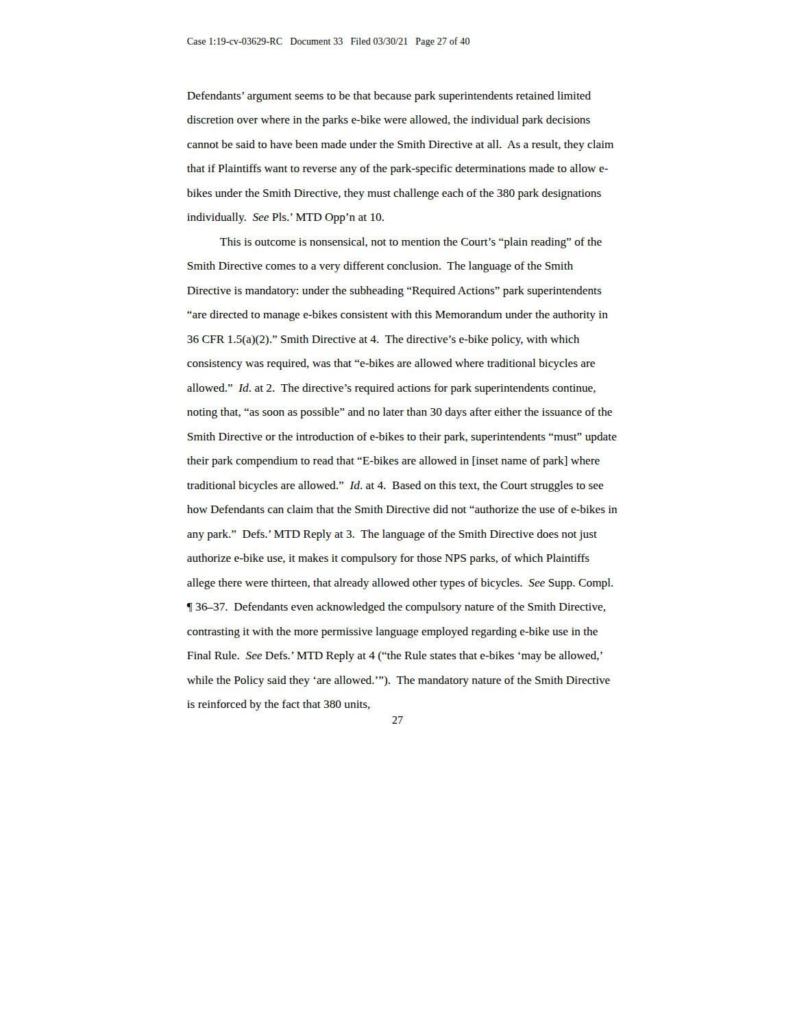Case 1:19-cv-03629-RC Document 33 Filed 03/30/21 Page 27 of 40
Defendants’ argument seems to be that because park superintendents retained limited discretion over where in the parks e-bike were allowed, the individual park decisions cannot be said to have been made under the Smith Directive at all. As a result, they claim that if Plaintiffs want to reverse any of the park-specific determinations made to allow e-bikes under the Smith Directive, they must challenge each of the 380 park designations individually. See Pls.’ MTD Opp’n at 10.
This is outcome is nonsensical, not to mention the Court’s “plain reading” of the Smith Directive comes to a very different conclusion. The language of the Smith Directive is mandatory: under the subheading “Required Actions” park superintendents “are directed to manage e-bikes consistent with this Memorandum under the authority in 36 CFR 1.5(a)(2).” Smith Directive at 4. The directive’s e-bike policy, with which consistency was required, was that “e-bikes are allowed where traditional bicycles are allowed.” Id. at 2. The directive’s required actions for park superintendents continue, noting that, “as soon as possible” and no later than 30 days after either the issuance of the Smith Directive or the introduction of e-bikes to their park, superintendents “must” update their park compendium to read that “E-bikes are allowed in [inset name of park] where traditional bicycles are allowed.” Id. at 4. Based on this text, the Court struggles to see how Defendants can claim that the Smith Directive did not “authorize the use of e-bikes in any park.” Defs.’ MTD Reply at 3. The language of the Smith Directive does not just authorize e-bike use, it makes it compulsory for those NPS parks, of which Plaintiffs allege there were thirteen, that already allowed other types of bicycles. See Supp. Compl. ¶ 36–37. Defendants even acknowledged the compulsory nature of the Smith Directive, contrasting it with the more permissive language employed regarding e-bike use in the Final Rule. See Defs.’ MTD Reply at 4 (“the Rule states that e-bikes ‘may be allowed,’ while the Policy said they ‘are allowed.’”). The mandatory nature of the Smith Directive is reinforced by the fact that 380 units,
27